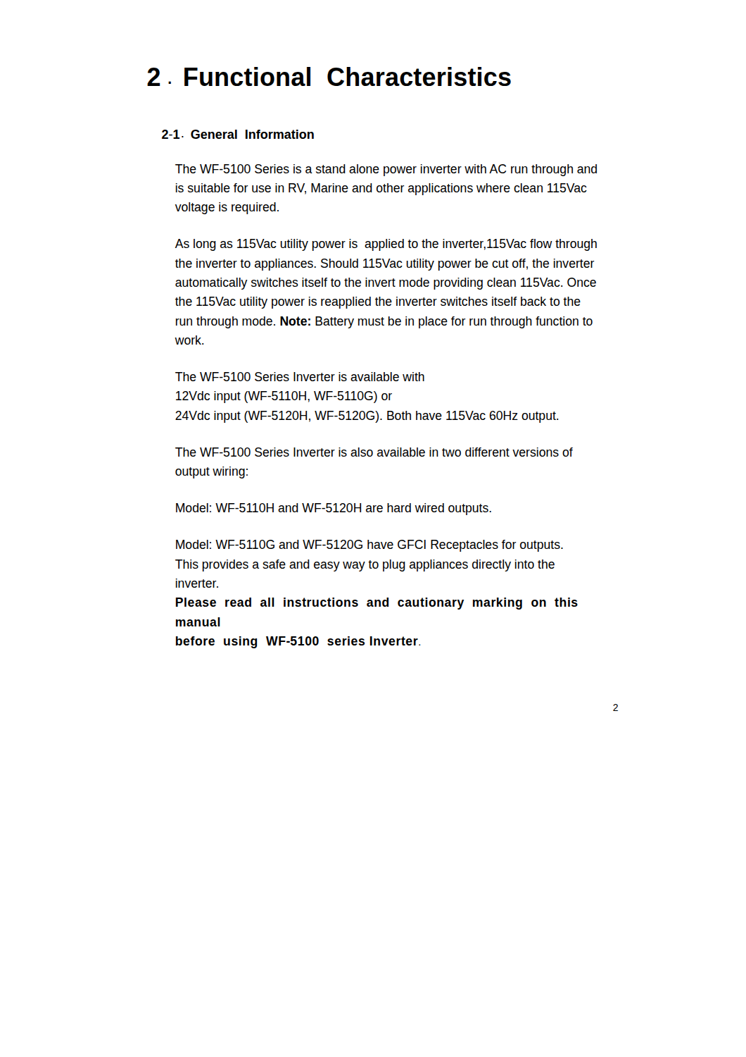2. Functional Characteristics
2-1. General Information
The WF-5100 Series is a stand alone power inverter with AC run through and is suitable for use in RV, Marine and other applications where clean 115Vac voltage is required.
As long as 115Vac utility power is applied to the inverter,115Vac flow through the inverter to appliances. Should 115Vac utility power be cut off, the inverter automatically switches itself to the invert mode providing clean 115Vac. Once the 115Vac utility power is reapplied the inverter switches itself back to the run through mode. Note: Battery must be in place for run through function to work.
The WF-5100 Series Inverter is available with
12Vdc input (WF-5110H, WF-5110G) or
24Vdc input (WF-5120H, WF-5120G). Both have 115Vac 60Hz output.
The WF-5100 Series Inverter is also available in two different versions of output wiring:
Model: WF-5110H and WF-5120H are hard wired outputs.
Model: WF-5110G and WF-5120G have GFCI Receptacles for outputs.
This provides a safe and easy way to plug appliances directly into the inverter.
Please read all instructions and cautionary marking on this manual
before using WF-5100 series Inverter.
2